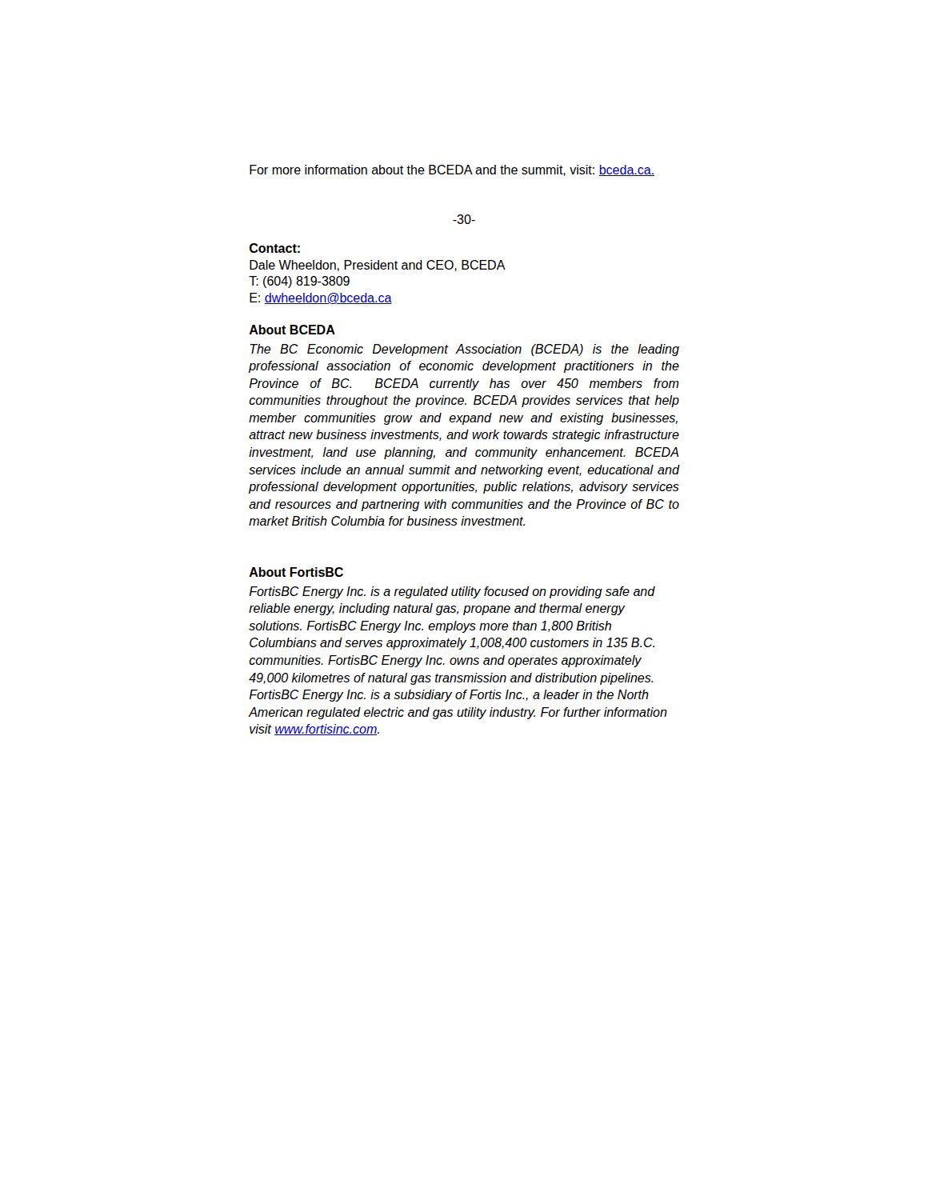For more information about the BCEDA and the summit, visit: bceda.ca.
-30-
Contact:
Dale Wheeldon, President and CEO, BCEDA
T: (604) 819-3809
E: dwheeldon@bceda.ca
About BCEDA
The BC Economic Development Association (BCEDA) is the leading professional association of economic development practitioners in the Province of BC. BCEDA currently has over 450 members from communities throughout the province. BCEDA provides services that help member communities grow and expand new and existing businesses, attract new business investments, and work towards strategic infrastructure investment, land use planning, and community enhancement. BCEDA services include an annual summit and networking event, educational and professional development opportunities, public relations, advisory services and resources and partnering with communities and the Province of BC to market British Columbia for business investment.
About FortisBC
FortisBC Energy Inc. is a regulated utility focused on providing safe and reliable energy, including natural gas, propane and thermal energy solutions. FortisBC Energy Inc. employs more than 1,800 British Columbians and serves approximately 1,008,400 customers in 135 B.C. communities. FortisBC Energy Inc. owns and operates approximately 49,000 kilometres of natural gas transmission and distribution pipelines. FortisBC Energy Inc. is a subsidiary of Fortis Inc., a leader in the North American regulated electric and gas utility industry. For further information visit www.fortisinc.com.